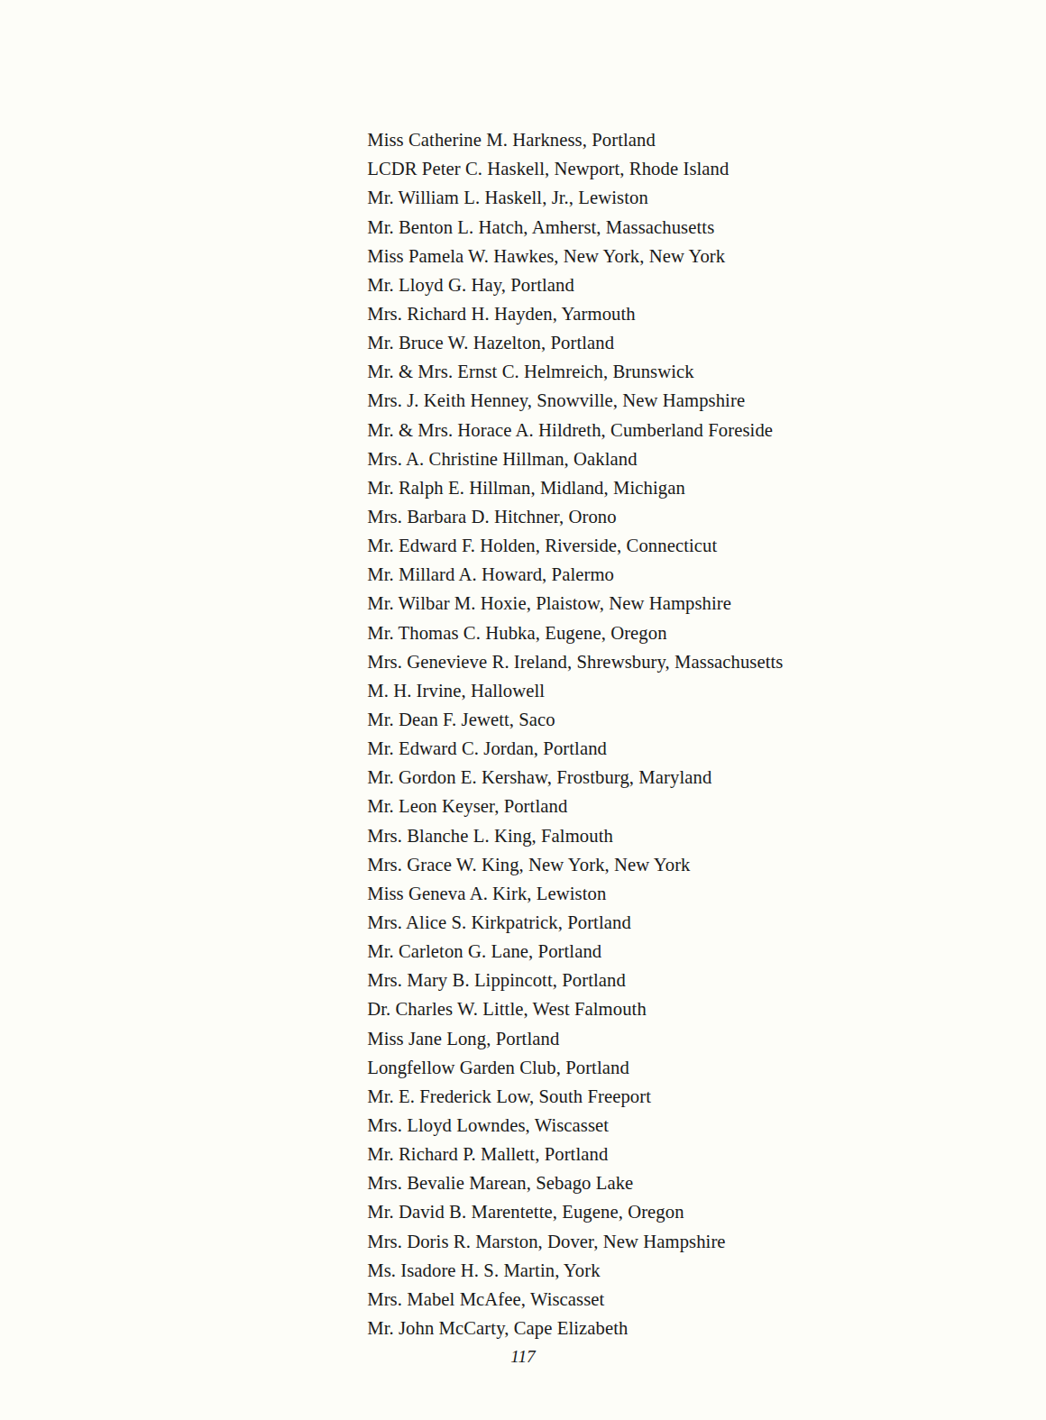Miss Catherine M. Harkness, Portland
LCDR Peter C. Haskell, Newport, Rhode Island
Mr. William L. Haskell, Jr., Lewiston
Mr. Benton L. Hatch, Amherst, Massachusetts
Miss Pamela W. Hawkes, New York, New York
Mr. Lloyd G. Hay, Portland
Mrs. Richard H. Hayden, Yarmouth
Mr. Bruce W. Hazelton, Portland
Mr. & Mrs. Ernst C. Helmreich, Brunswick
Mrs. J. Keith Henney, Snowville, New Hampshire
Mr. & Mrs. Horace A. Hildreth, Cumberland Foreside
Mrs. A. Christine Hillman, Oakland
Mr. Ralph E. Hillman, Midland, Michigan
Mrs. Barbara D. Hitchner, Orono
Mr. Edward F. Holden, Riverside, Connecticut
Mr. Millard A. Howard, Palermo
Mr. Wilbar M. Hoxie, Plaistow, New Hampshire
Mr. Thomas C. Hubka, Eugene, Oregon
Mrs. Genevieve R. Ireland, Shrewsbury, Massachusetts
M. H. Irvine, Hallowell
Mr. Dean F. Jewett, Saco
Mr. Edward C. Jordan, Portland
Mr. Gordon E. Kershaw, Frostburg, Maryland
Mr. Leon Keyser, Portland
Mrs. Blanche L. King, Falmouth
Mrs. Grace W. King, New York, New York
Miss Geneva A. Kirk, Lewiston
Mrs. Alice S. Kirkpatrick, Portland
Mr. Carleton G. Lane, Portland
Mrs. Mary B. Lippincott, Portland
Dr. Charles W. Little, West Falmouth
Miss Jane Long, Portland
Longfellow Garden Club, Portland
Mr. E. Frederick Low, South Freeport
Mrs. Lloyd Lowndes, Wiscasset
Mr. Richard P. Mallett, Portland
Mrs. Bevalie Marean, Sebago Lake
Mr. David B. Marentette, Eugene, Oregon
Mrs. Doris R. Marston, Dover, New Hampshire
Ms. Isadore H. S. Martin, York
Mrs. Mabel McAfee, Wiscasset
Mr. John McCarty, Cape Elizabeth
117